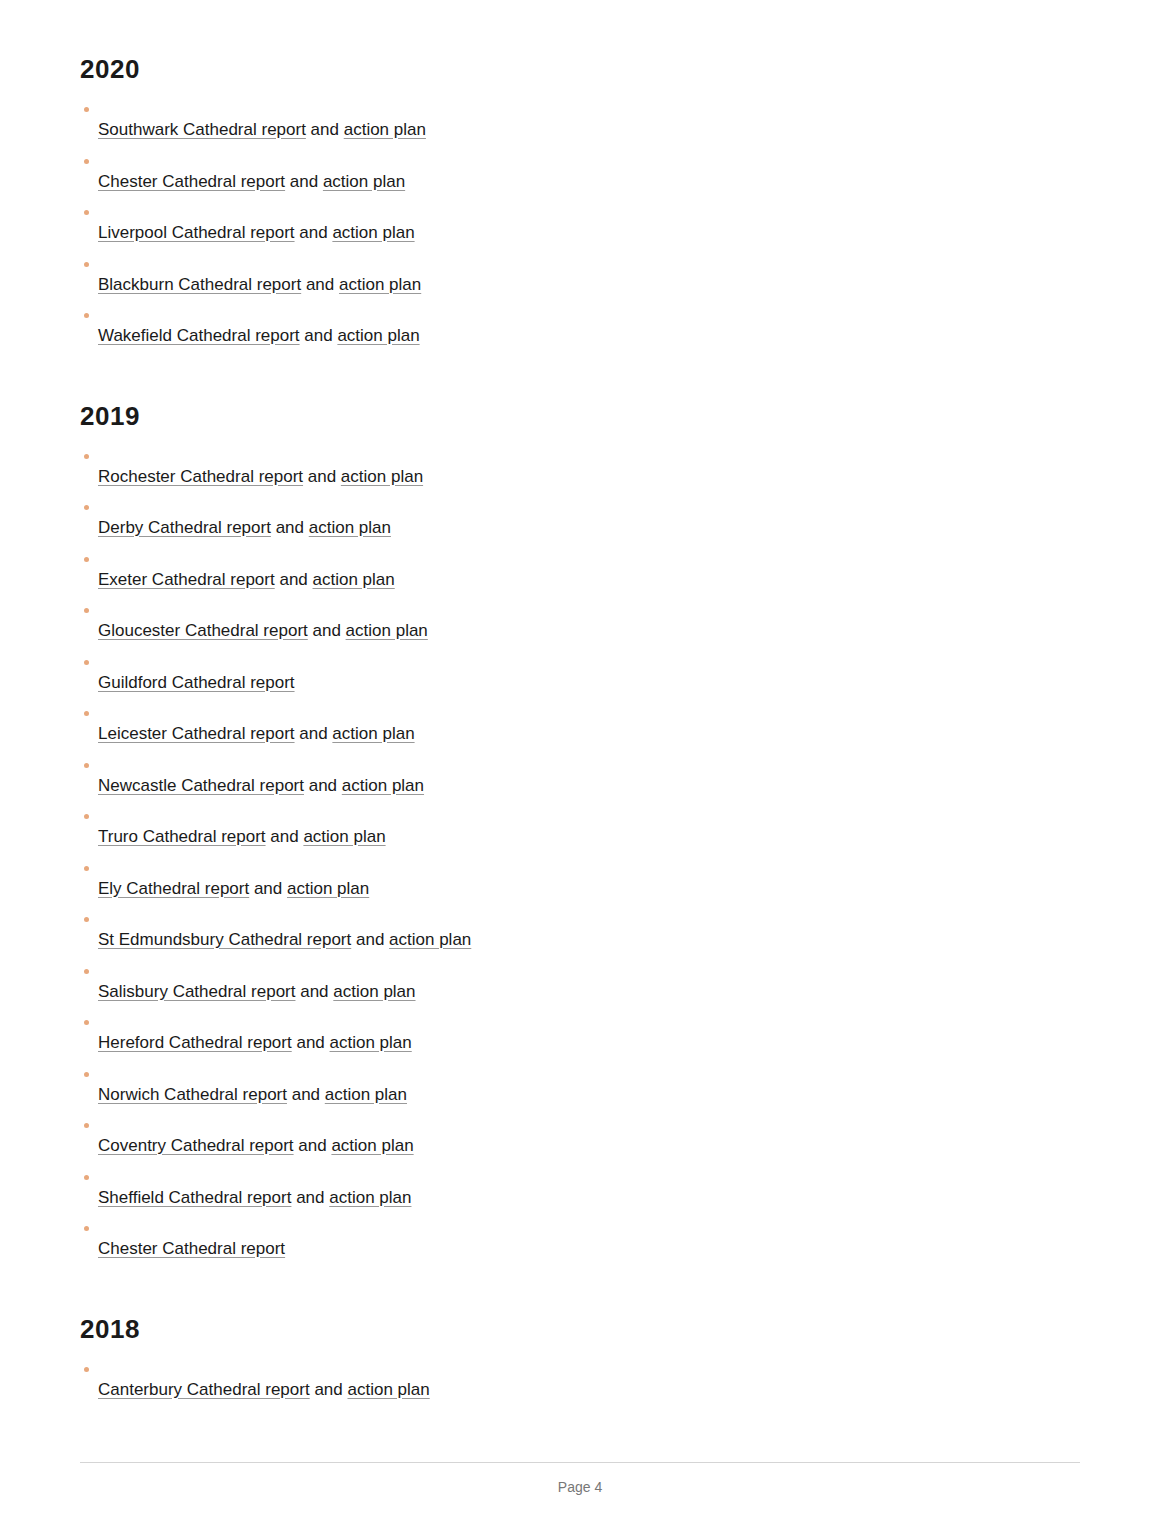2020
Southwark Cathedral report and action plan
Chester Cathedral report and action plan
Liverpool Cathedral report and action plan
Blackburn Cathedral report and action plan
Wakefield Cathedral report and action plan
2019
Rochester Cathedral report and action plan
Derby Cathedral report and action plan
Exeter Cathedral report and action plan
Gloucester Cathedral report and action plan
Guildford Cathedral report
Leicester Cathedral report and action plan
Newcastle Cathedral report and action plan
Truro Cathedral report and action plan
Ely Cathedral report and action plan
St Edmundsbury Cathedral report and action plan
Salisbury Cathedral report and action plan
Hereford Cathedral report and action plan
Norwich Cathedral report and action plan
Coventry Cathedral report and action plan
Sheffield Cathedral report and action plan
Chester Cathedral report
2018
Canterbury Cathedral report and action plan
Page 4